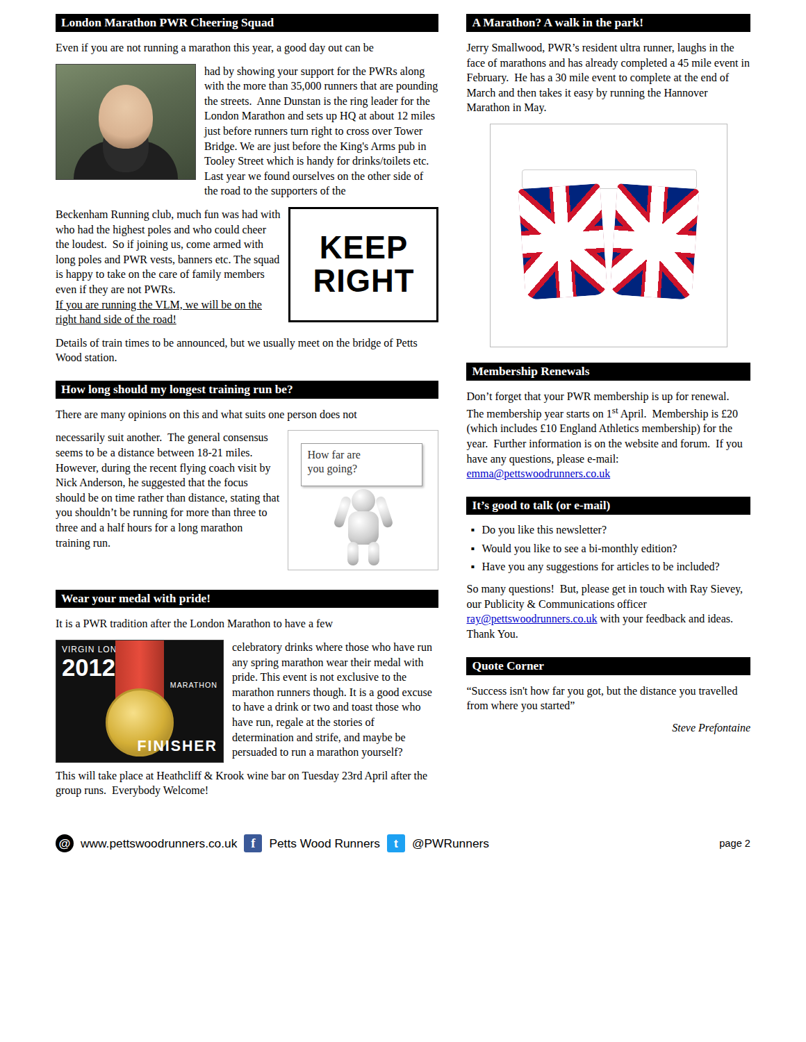London Marathon PWR Cheering Squad
Even if you are not running a marathon this year, a good day out can be
had by showing your support for the PWRs along with the more than 35,000 runners that are pounding the streets. Anne Dunstan is the ring leader for the London Marathon and sets up HQ at about 12 miles just before runners turn right to cross over Tower Bridge. We are just before the King's Arms pub in Tooley Street which is handy for drinks/toilets etc. Last year we found ourselves on the other side of the road to the supporters of the
KEEP
RIGHT
Beckenham Running club, much fun was had with who had the highest poles and who could cheer the loudest. So if joining us, come armed with long poles and PWR vests, banners etc. The squad is happy to take on the care of family members even if they are not PWRs.
If you are running the VLM, we will be on the right hand side of the road!
Details of train times to be announced, but we usually meet on the bridge of Petts Wood station.
How long should my longest training run be?
There are many opinions on this and what suits one person does not
How far are
you going?
necessarily suit another. The general consensus seems to be a distance between 18-21 miles. However, during the recent flying coach visit by Nick Anderson, he suggested that the focus should be on time rather than distance, stating that you shouldn’t be running for more than three to three and a half hours for a long marathon training run.
Wear your medal with pride!
It is a PWR tradition after the London Marathon to have a few
VIRGIN LONDON
2012
MARATHON
FINISHER
celebratory drinks where those who have run any spring marathon wear their medal with pride. This event is not exclusive to the marathon runners though. It is a good excuse to have a drink or two and toast those who have run, regale at the stories of determination and strife, and maybe be persuaded to run a marathon yourself?
This will take place at Heathcliff & Krook wine bar on Tuesday 23rd April after the group runs. Everybody Welcome!
A Marathon? A walk in the park!
Jerry Smallwood, PWR’s resident ultra runner, laughs in the face of marathons and has already completed a 45 mile event in February. He has a 30 mile event to complete at the end of March and then takes it easy by running the Hannover Marathon in May.
Membership Renewals
Don’t forget that your PWR membership is up for renewal. The membership year starts on 1st April. Membership is £20 (which includes £10 England Athletics membership) for the year. Further information is on the website and forum. If you have any questions, please e-mail:
emma@pettswoodrunners.co.uk
It’s good to talk (or e-mail)
Do you like this newsletter?
Would you like to see a bi-monthly edition?
Have you any suggestions for articles to be included?
So many questions! But, please get in touch with Ray Sievey, our Publicity & Communications officer ray@pettswoodrunners.co.uk with your feedback and ideas. Thank You.
Quote Corner
“Success isn't how far you got, but the distance you travelled from where you started”
Steve Prefontaine
@ www.pettswoodrunners.co.uk f Petts Wood Runners t @PWRunners page 2